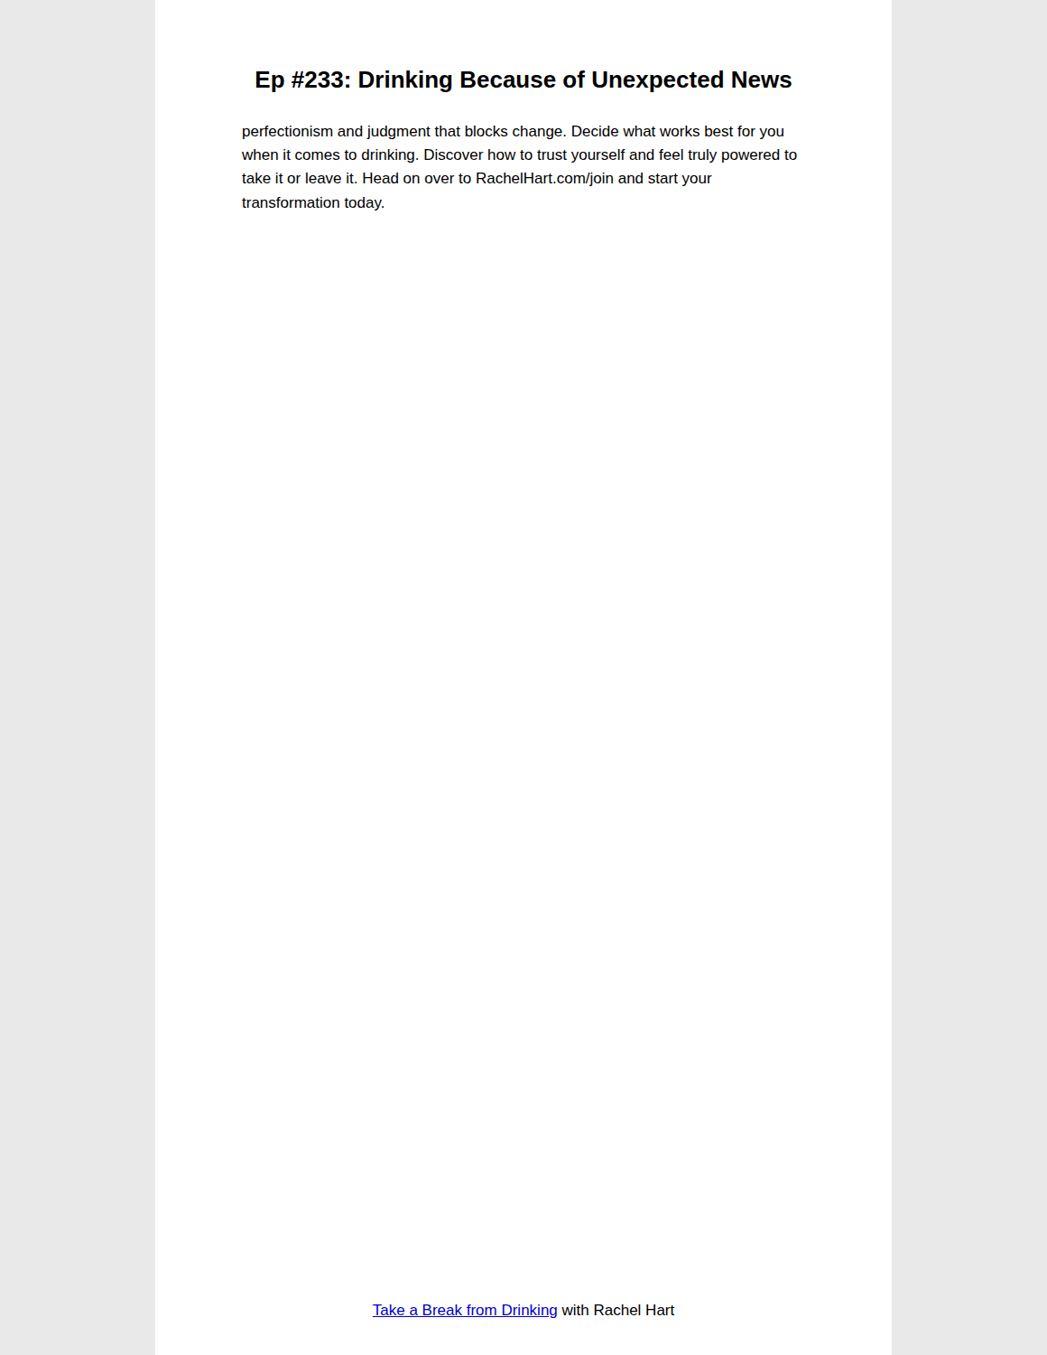Ep #233: Drinking Because of Unexpected News
perfectionism and judgment that blocks change. Decide what works best for you when it comes to drinking. Discover how to trust yourself and feel truly powered to take it or leave it. Head on over to RachelHart.com/join and start your transformation today.
Take a Break from Drinking with Rachel Hart